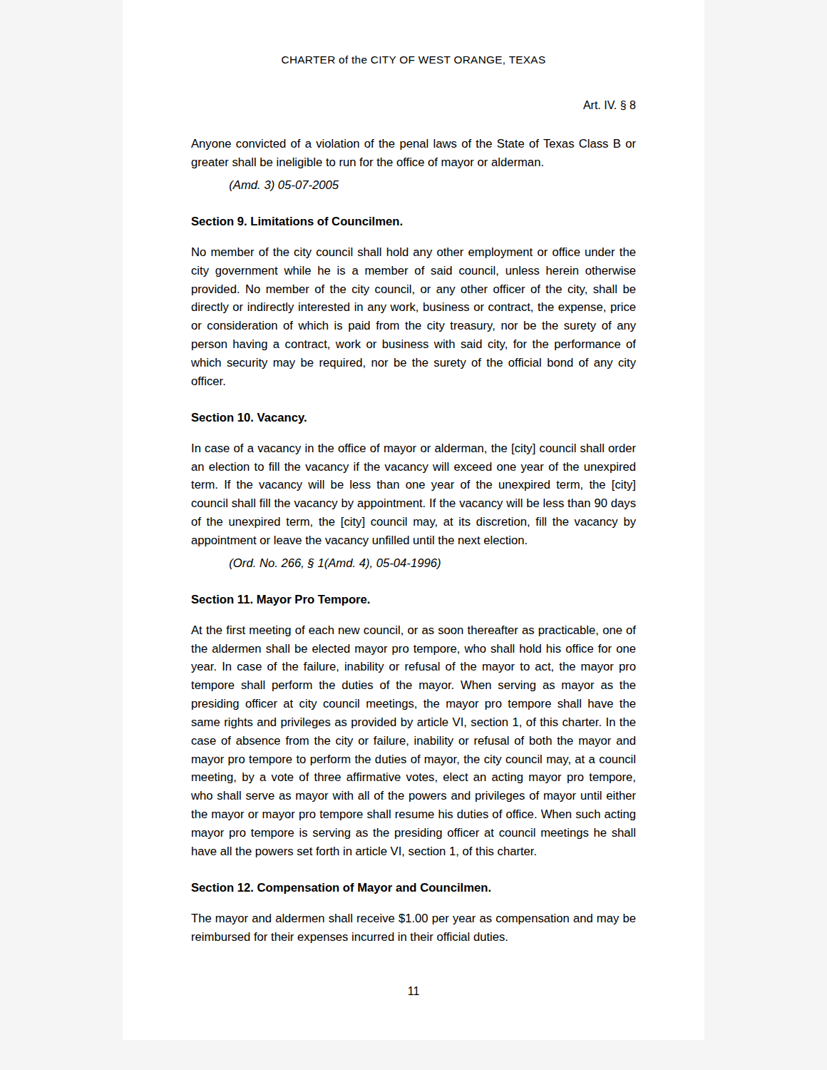CHARTER of the CITY OF WEST ORANGE, TEXAS
Art. IV. § 8
Anyone convicted of a violation of the penal laws of the State of Texas Class B or greater shall be ineligible to run for the office of mayor or alderman.
(Amd. 3) 05-07-2005
Section 9. Limitations of Councilmen.
No member of the city council shall hold any other employment or office under the city government while he is a member of said council, unless herein otherwise provided. No member of the city council, or any other officer of the city, shall be directly or indirectly interested in any work, business or contract, the expense, price or consideration of which is paid from the city treasury, nor be the surety of any person having a contract, work or business with said city, for the performance of which security may be required, nor be the surety of the official bond of any city officer.
Section 10. Vacancy.
In case of a vacancy in the office of mayor or alderman, the [city] council shall order an election to fill the vacancy if the vacancy will exceed one year of the unexpired term. If the vacancy will be less than one year of the unexpired term, the [city] council shall fill the vacancy by appointment. If the vacancy will be less than 90 days of the unexpired term, the [city] council may, at its discretion, fill the vacancy by appointment or leave the vacancy unfilled until the next election.
(Ord. No. 266, § 1(Amd. 4), 05-04-1996)
Section 11. Mayor Pro Tempore.
At the first meeting of each new council, or as soon thereafter as practicable, one of the aldermen shall be elected mayor pro tempore, who shall hold his office for one year. In case of the failure, inability or refusal of the mayor to act, the mayor pro tempore shall perform the duties of the mayor. When serving as mayor as the presiding officer at city council meetings, the mayor pro tempore shall have the same rights and privileges as provided by article VI, section 1, of this charter. In the case of absence from the city or failure, inability or refusal of both the mayor and mayor pro tempore to perform the duties of mayor, the city council may, at a council meeting, by a vote of three affirmative votes, elect an acting mayor pro tempore, who shall serve as mayor with all of the powers and privileges of mayor until either the mayor or mayor pro tempore shall resume his duties of office. When such acting mayor pro tempore is serving as the presiding officer at council meetings he shall have all the powers set forth in article VI, section 1, of this charter.
Section 12. Compensation of Mayor and Councilmen.
The mayor and aldermen shall receive $1.00 per year as compensation and may be reimbursed for their expenses incurred in their official duties.
11